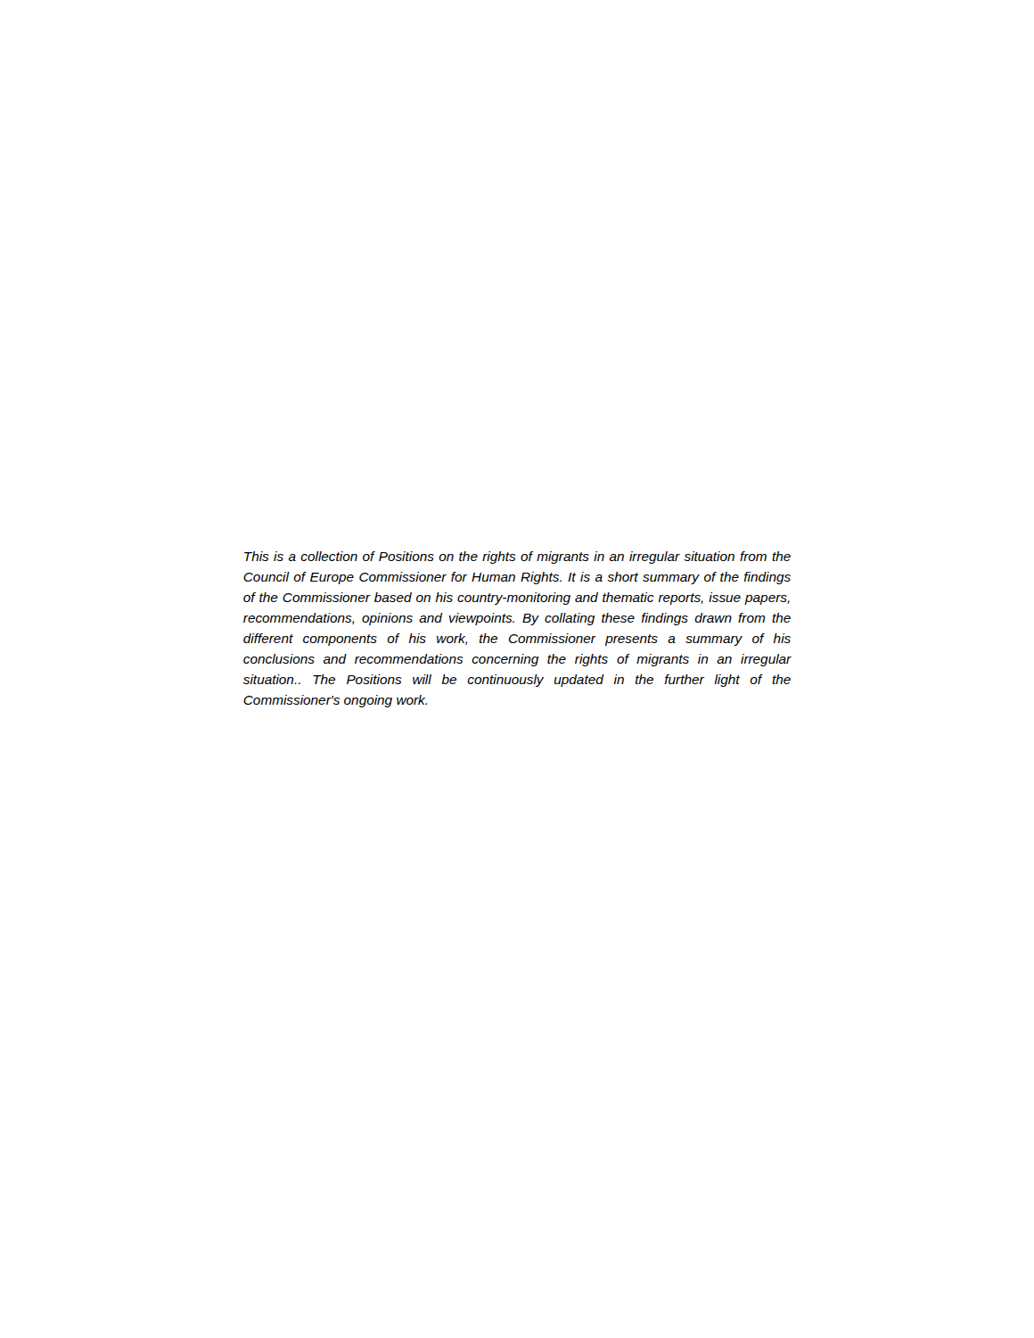This is a collection of Positions on the rights of migrants in an irregular situation from the Council of Europe Commissioner for Human Rights. It is a short summary of the findings of the Commissioner based on his country-monitoring and thematic reports, issue papers, recommendations, opinions and viewpoints. By collating these findings drawn from the different components of his work, the Commissioner presents a summary of his conclusions and recommendations concerning the rights of migrants in an irregular situation.. The Positions will be continuously updated in the further light of the Commissioner's ongoing work.